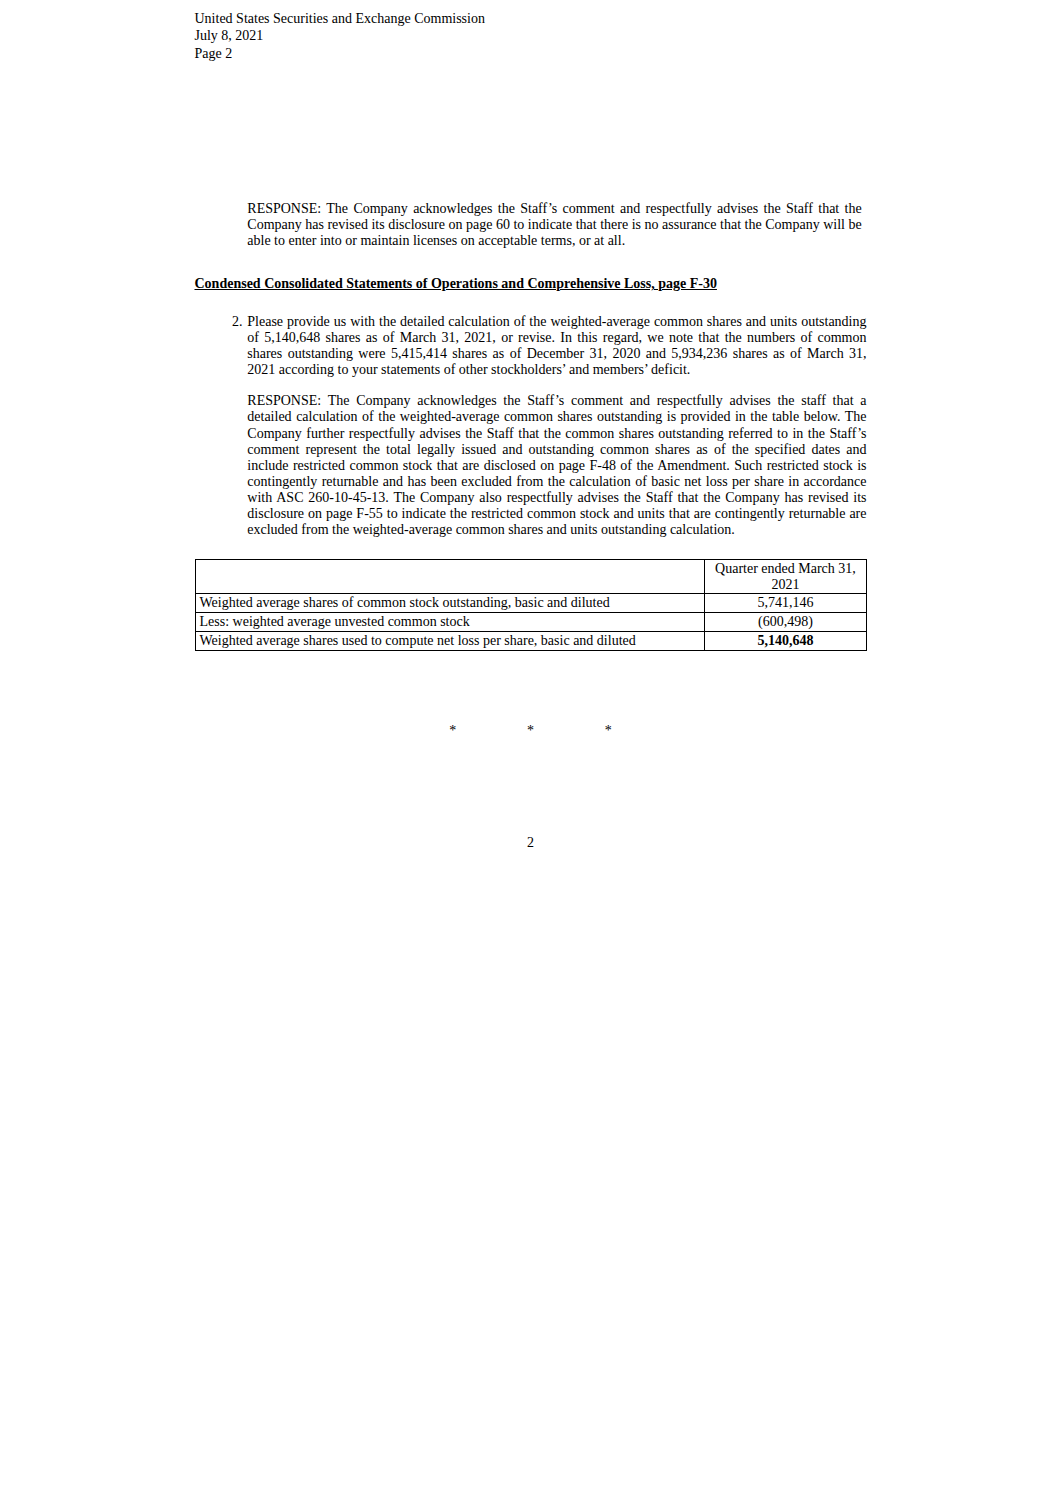United States Securities and Exchange Commission
July 8, 2021
Page 2
RESPONSE: The Company acknowledges the Staff’s comment and respectfully advises the Staff that the Company has revised its disclosure on page 60 to indicate that there is no assurance that the Company will be able to enter into or maintain licenses on acceptable terms, or at all.
Condensed Consolidated Statements of Operations and Comprehensive Loss, page F-30
Please provide us with the detailed calculation of the weighted-average common shares and units outstanding of 5,140,648 shares as of March 31, 2021, or revise. In this regard, we note that the numbers of common shares outstanding were 5,415,414 shares as of December 31, 2020 and 5,934,236 shares as of March 31, 2021 according to your statements of other stockholders’ and members’ deficit.
RESPONSE: The Company acknowledges the Staff’s comment and respectfully advises the staff that a detailed calculation of the weighted-average common shares outstanding is provided in the table below. The Company further respectfully advises the Staff that the common shares outstanding referred to in the Staff’s comment represent the total legally issued and outstanding common shares as of the specified dates and include restricted common stock that are disclosed on page F-48 of the Amendment. Such restricted stock is contingently returnable and has been excluded from the calculation of basic net loss per share in accordance with ASC 260-10-45-13. The Company also respectfully advises the Staff that the Company has revised its disclosure on page F-55 to indicate the restricted common stock and units that are contingently returnable are excluded from the weighted-average common shares and units outstanding calculation.
| | Quarter ended March 31, 2021 |
| --- | --- |
| Weighted average shares of common stock outstanding, basic and diluted | 5,741,146 |
| Less: weighted average unvested common stock | (600,498) |
| Weighted average shares used to compute net loss per share, basic and diluted | 5,140,648 |
* * *
2